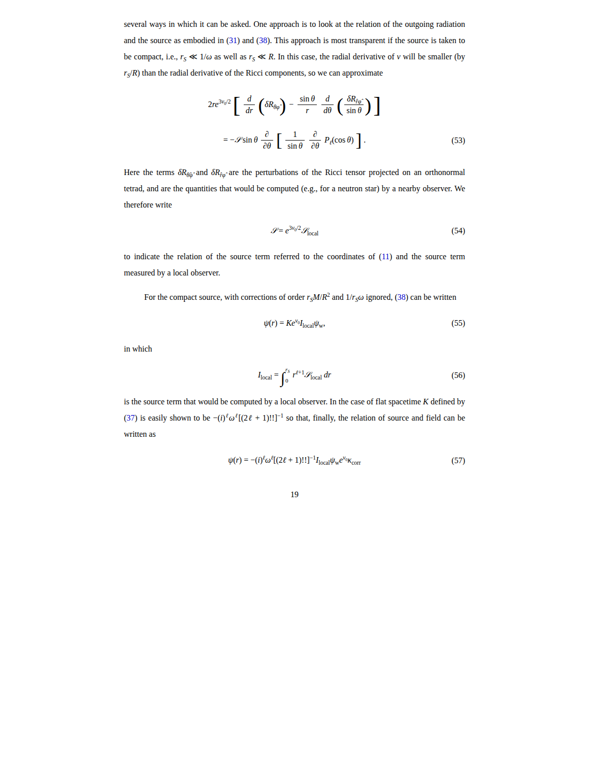several ways in which it can be asked. One approach is to look at the relation of the outgoing radiation and the source as embodied in (31) and (38). This approach is most transparent if the source is taken to be compact, i.e., rS ≪ 1/ω as well as rS ≪ R. In this case, the radial derivative of ν will be smaller (by rS/R) than the radial derivative of the Ricci components, so we can approximate
2re3ν0/2 [ ddr (δRθφ̂) − sin θ r ddθ (δRr̂φ̂sin θ) ]
= −𝒮 sin θ ∂∂θ [ 1 sin θ ∂∂θ Pℓ(cos θ) ] . (53)
Here the terms δRθ̂φ̂ and δRr̂φ̂ are the perturbations of the Ricci tensor projected on an orthonormal tetrad, and are the quantities that would be computed (e.g., for a neutron star) by a nearby observer. We therefore write
𝒮 = e3ν0/2𝒮local (54)
to indicate the relation of the source term referred to the coordinates of (11) and the source term measured by a local observer.
For the compact source, with corrections of order rSM/R2 and 1/rSω ignored, (38) can be written
ψ(r) = Keν0Ilocalψw, (55)
in which
Ilocal = ∫rS 0 rℓ+1𝒮local dr (56)
is the source term that would be computed by a local observer. In the case of flat spacetime K defined by (37) is easily shown to be −(i)ℓωℓ[(2ℓ + 1)!!]−1 so that, finally, the relation of source and field can be written as
ψ(r) = −(i)ℓωℓ[(2ℓ + 1)!!]−1Ilocalψweν0κcorr (57)
19